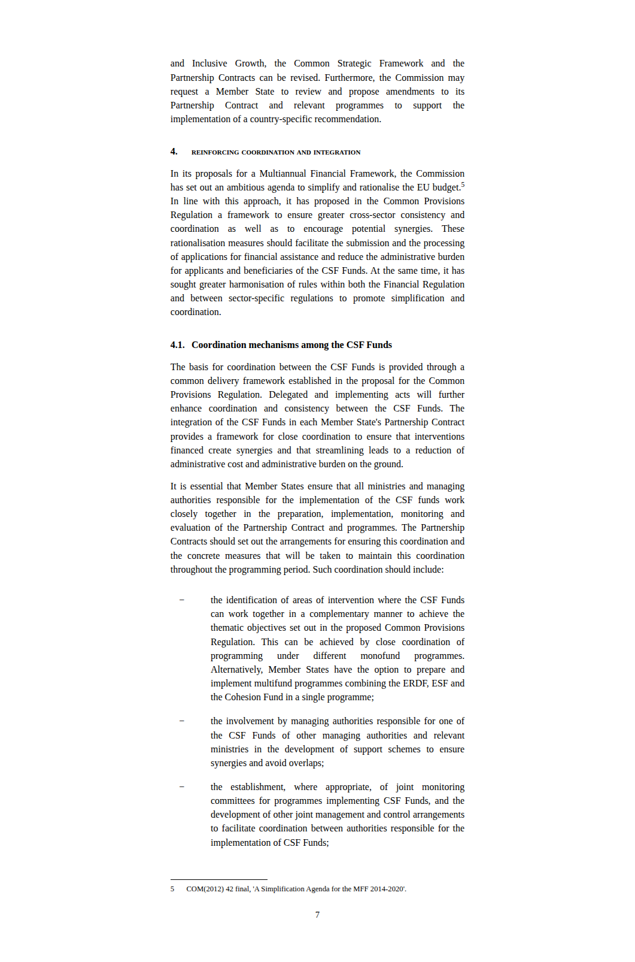and Inclusive Growth, the Common Strategic Framework and the Partnership Contracts can be revised. Furthermore, the Commission may request a Member State to review and propose amendments to its Partnership Contract and relevant programmes to support the implementation of a country-specific recommendation.
4. Reinforcing coordination and integration
In its proposals for a Multiannual Financial Framework, the Commission has set out an ambitious agenda to simplify and rationalise the EU budget.5 In line with this approach, it has proposed in the Common Provisions Regulation a framework to ensure greater cross-sector consistency and coordination as well as to encourage potential synergies. These rationalisation measures should facilitate the submission and the processing of applications for financial assistance and reduce the administrative burden for applicants and beneficiaries of the CSF Funds. At the same time, it has sought greater harmonisation of rules within both the Financial Regulation and between sector-specific regulations to promote simplification and coordination.
4.1. Coordination mechanisms among the CSF Funds
The basis for coordination between the CSF Funds is provided through a common delivery framework established in the proposal for the Common Provisions Regulation. Delegated and implementing acts will further enhance coordination and consistency between the CSF Funds. The integration of the CSF Funds in each Member State's Partnership Contract provides a framework for close coordination to ensure that interventions financed create synergies and that streamlining leads to a reduction of administrative cost and administrative burden on the ground.
It is essential that Member States ensure that all ministries and managing authorities responsible for the implementation of the CSF funds work closely together in the preparation, implementation, monitoring and evaluation of the Partnership Contract and programmes. The Partnership Contracts should set out the arrangements for ensuring this coordination and the concrete measures that will be taken to maintain this coordination throughout the programming period. Such coordination should include:
the identification of areas of intervention where the CSF Funds can work together in a complementary manner to achieve the thematic objectives set out in the proposed Common Provisions Regulation. This can be achieved by close coordination of programming under different monofund programmes. Alternatively, Member States have the option to prepare and implement multifund programmes combining the ERDF, ESF and the Cohesion Fund in a single programme;
the involvement by managing authorities responsible for one of the CSF Funds of other managing authorities and relevant ministries in the development of support schemes to ensure synergies and avoid overlaps;
the establishment, where appropriate, of joint monitoring committees for programmes implementing CSF Funds, and the development of other joint management and control arrangements to facilitate coordination between authorities responsible for the implementation of CSF Funds;
5 COM(2012) 42 final, 'A Simplification Agenda for the MFF 2014-2020'.
7